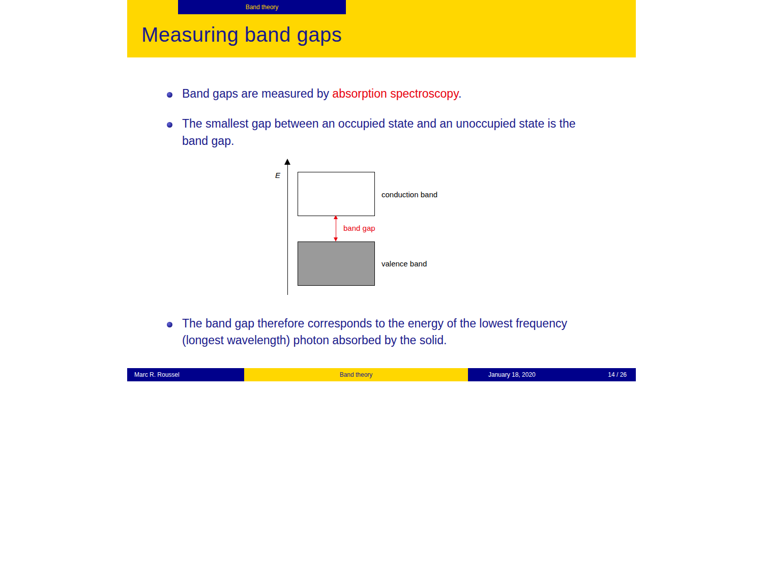Band theory
Measuring band gaps
Band gaps are measured by absorption spectroscopy.
The smallest gap between an occupied state and an unoccupied state is the band gap.
E
conduction band
band gap
valence band
The band gap therefore corresponds to the energy of the lowest frequency (longest wavelength) photon absorbed by the solid.
Marc R. Roussel
Band theory
January 18, 202014 / 26